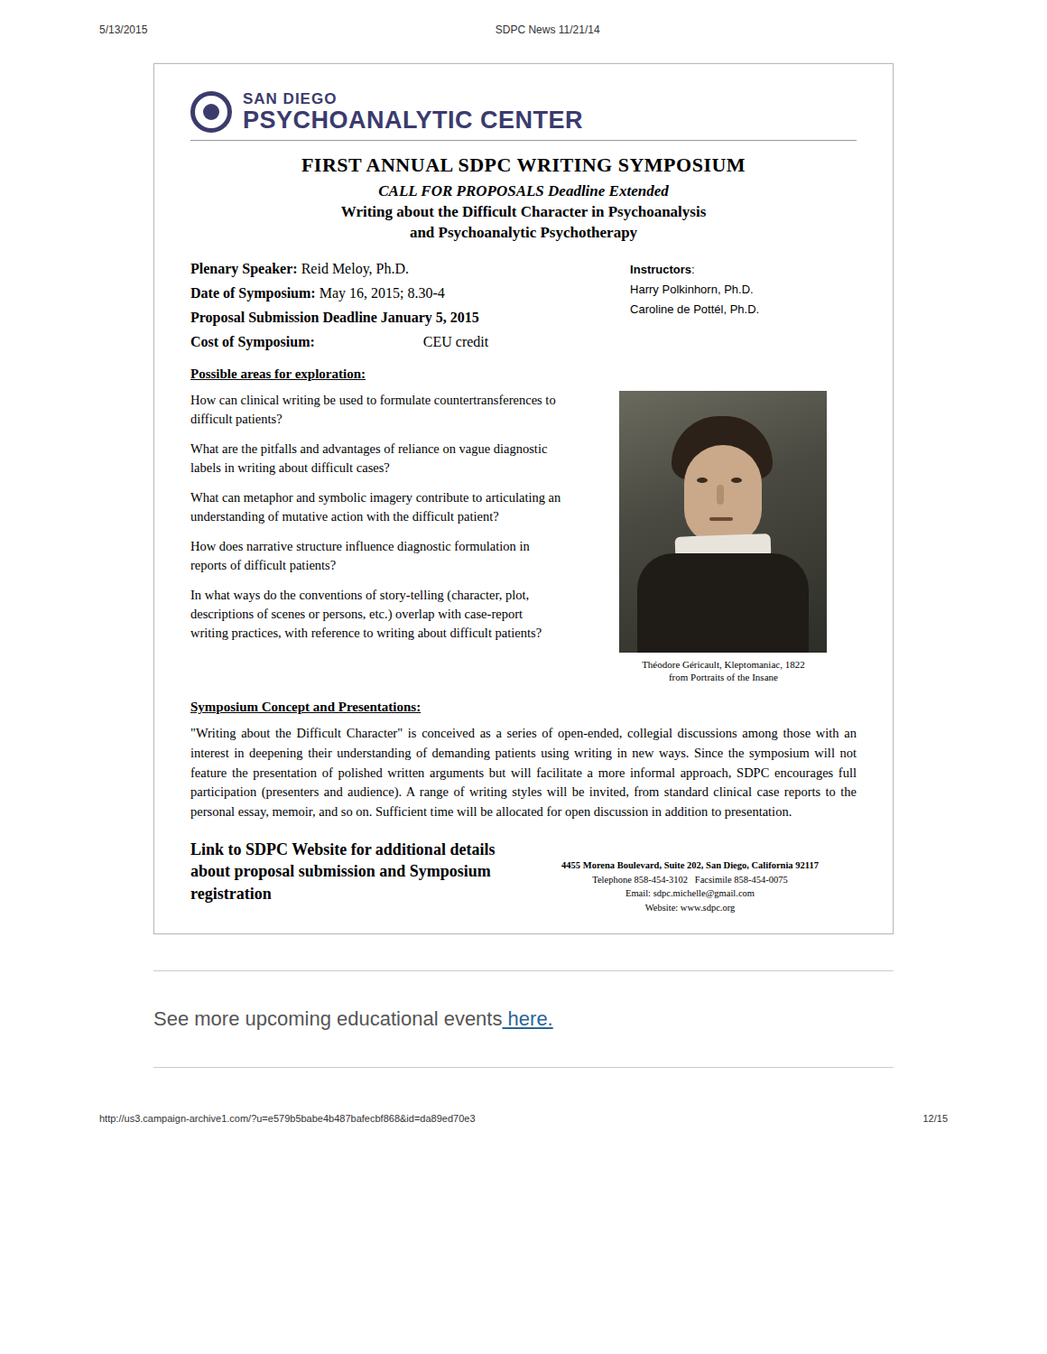5/13/2015 SDPC News 11/21/14
SAN DIEGO
PSYCHOANALYTIC CENTER
FIRST ANNUAL SDPC WRITING SYMPOSIUM
CALL FOR PROPOSALS Deadline Extended
Writing about the Difficult Character in Psychoanalysis
and Psychoanalytic Psychotherapy
Plenary Speaker: Reid Meloy, Ph.D.
Date of Symposium: May 16, 2015; 8.30-4
Proposal Submission Deadline January 5, 2015
Instructors:
Harry Polkinhorn, Ph.D.
Caroline de Pottél, Ph.D.
Cost of Symposium: CEU credit
Possible areas for exploration:
How can clinical writing be used to formulate countertransferences to difficult patients?
What are the pitfalls and advantages of reliance on vague diagnostic labels in writing about difficult cases?
What can metaphor and symbolic imagery contribute to articulating an understanding of mutative action with the difficult patient?
How does narrative structure influence diagnostic formulation in reports of difficult patients?
In what ways do the conventions of story-telling (character, plot, descriptions of scenes or persons, etc.) overlap with case-report writing practices, with reference to writing about difficult patients?
Théodore Géricault, Kleptomaniac, 1822
from Portraits of the Insane
Symposium Concept and Presentations:
"Writing about the Difficult Character" is conceived as a series of open-ended, collegial discussions among those with an interest in deepening their understanding of demanding patients using writing in new ways. Since the symposium will not feature the presentation of polished written arguments but will facilitate a more informal approach, SDPC encourages full participation (presenters and audience). A range of writing styles will be invited, from standard clinical case reports to the personal essay, memoir, and so on. Sufficient time will be allocated for open discussion in addition to presentation.
Link to SDPC Website for additional details about proposal submission and Symposium registration
4455 Morena Boulevard, Suite 202, San Diego, California 92117
Telephone 858-454-3102 Facsimile 858-454-0075
Email: sdpc.michelle@gmail.com
Website: www.sdpc.org
See more upcoming educational events here.
http://us3.campaign-archive1.com/?u=e579b5babe4b487bafecbf868&id=da89ed70e3 12/15